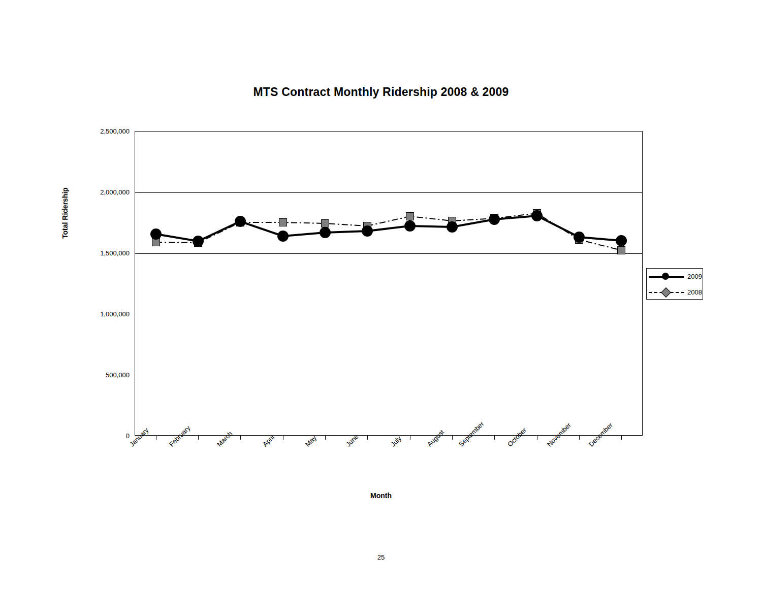MTS Contract Monthly Ridership 2008 & 2009
Total Ridership
2,500,000
2,000,000
1,500,000
1,000,000
500,000
0
January
February
March
April
May
June
July
August
September
October
November
December
Month
2009
2008
25